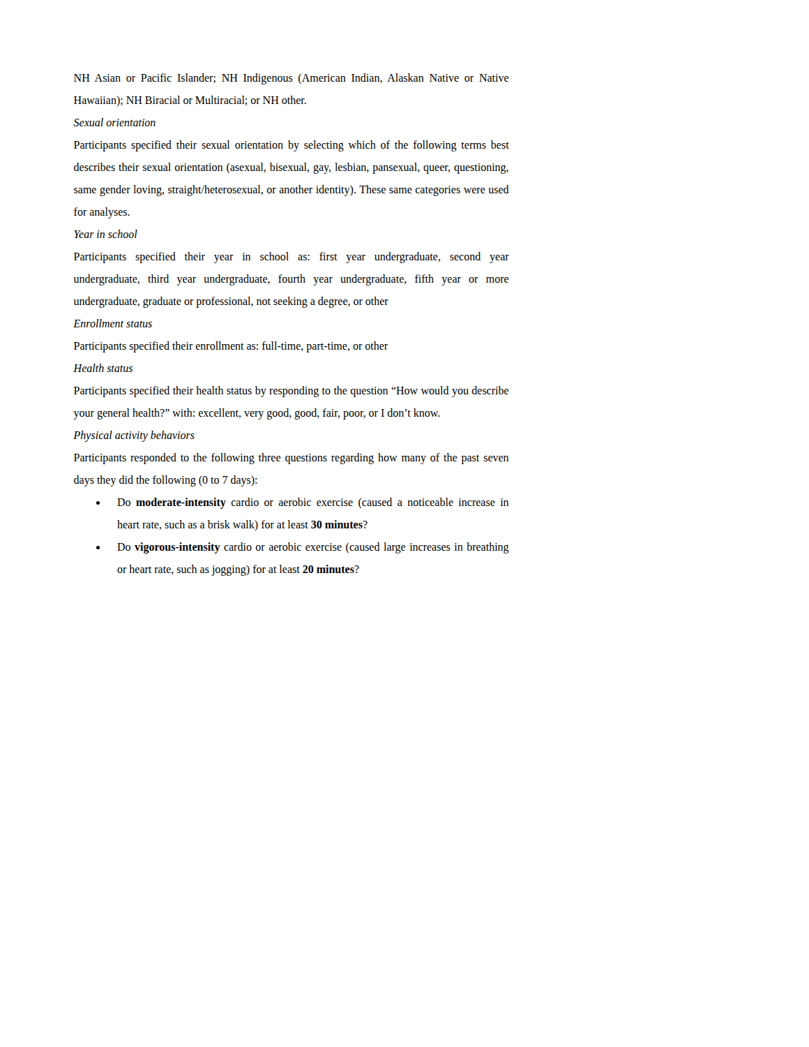NH Asian or Pacific Islander; NH Indigenous (American Indian, Alaskan Native or Native Hawaiian); NH Biracial or Multiracial; or NH other.
Sexual orientation
Participants specified their sexual orientation by selecting which of the following terms best describes their sexual orientation (asexual, bisexual, gay, lesbian, pansexual, queer, questioning, same gender loving, straight/heterosexual, or another identity). These same categories were used for analyses.
Year in school
Participants specified their year in school as: first year undergraduate, second year undergraduate, third year undergraduate, fourth year undergraduate, fifth year or more undergraduate, graduate or professional, not seeking a degree, or other
Enrollment status
Participants specified their enrollment as: full-time, part-time, or other
Health status
Participants specified their health status by responding to the question “How would you describe your general health?” with: excellent, very good, good, fair, poor, or I don’t know.
Physical activity behaviors
Participants responded to the following three questions regarding how many of the past seven days they did the following (0 to 7 days):
Do moderate-intensity cardio or aerobic exercise (caused a noticeable increase in heart rate, such as a brisk walk) for at least 30 minutes?
Do vigorous-intensity cardio or aerobic exercise (caused large increases in breathing or heart rate, such as jogging) for at least 20 minutes?